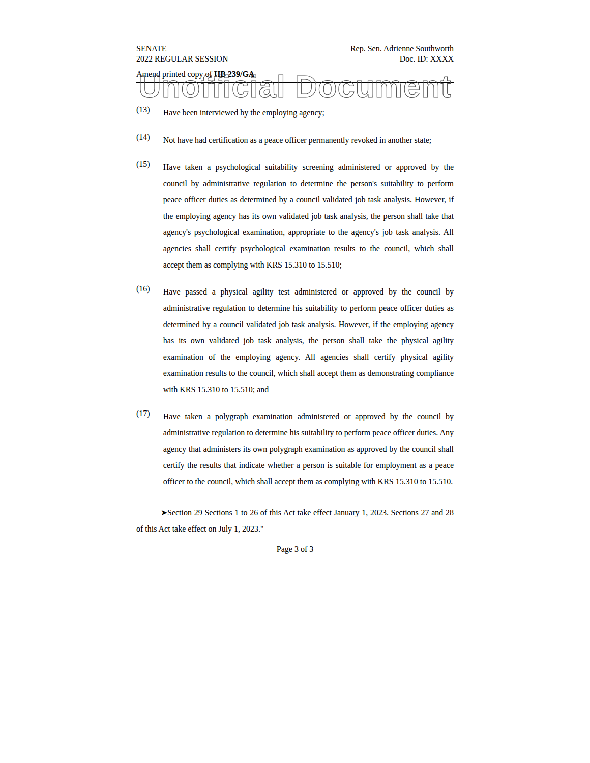| SENATE | Rep. Sen. Adrienne Southworth |
| 2022 REGULAR SESSION | Doc. ID: XXXX |
Unofficial Document
Amend printed copy of HB 239/GA
(13)
Have been interviewed by the employing agency;
(14)
Not have had certification as a peace officer permanently revoked in another state;
(15)
Have taken a psychological suitability screening administered or approved by the council by administrative regulation to determine the person's suitability to perform peace officer duties as determined by a council validated job task analysis. However, if the employing agency has its own validated job task analysis, the person shall take that agency's psychological examination, appropriate to the agency's job task analysis. All agencies shall certify psychological examination results to the council, which shall accept them as complying with KRS 15.310 to 15.510;
(16)
Have passed a physical agility test administered or approved by the council by administrative regulation to determine his suitability to perform peace officer duties as determined by a council validated job task analysis. However, if the employing agency has its own validated job task analysis, the person shall take the physical agility examination of the employing agency. All agencies shall certify physical agility examination results to the council, which shall accept them as demonstrating compliance with KRS 15.310 to 15.510; and
(17)
Have taken a polygraph examination administered or approved by the council by administrative regulation to determine his suitability to perform peace officer duties. Any agency that administers its own polygraph examination as approved by the council shall certify the results that indicate whether a person is suitable for employment as a peace officer to the council, which shall accept them as complying with KRS 15.310 to 15.510.
➤Section 29 Sections 1 to 26 of this Act take effect January 1, 2023. Sections 27 and 28 of this Act take effect on July 1, 2023."
Page 3 of 3